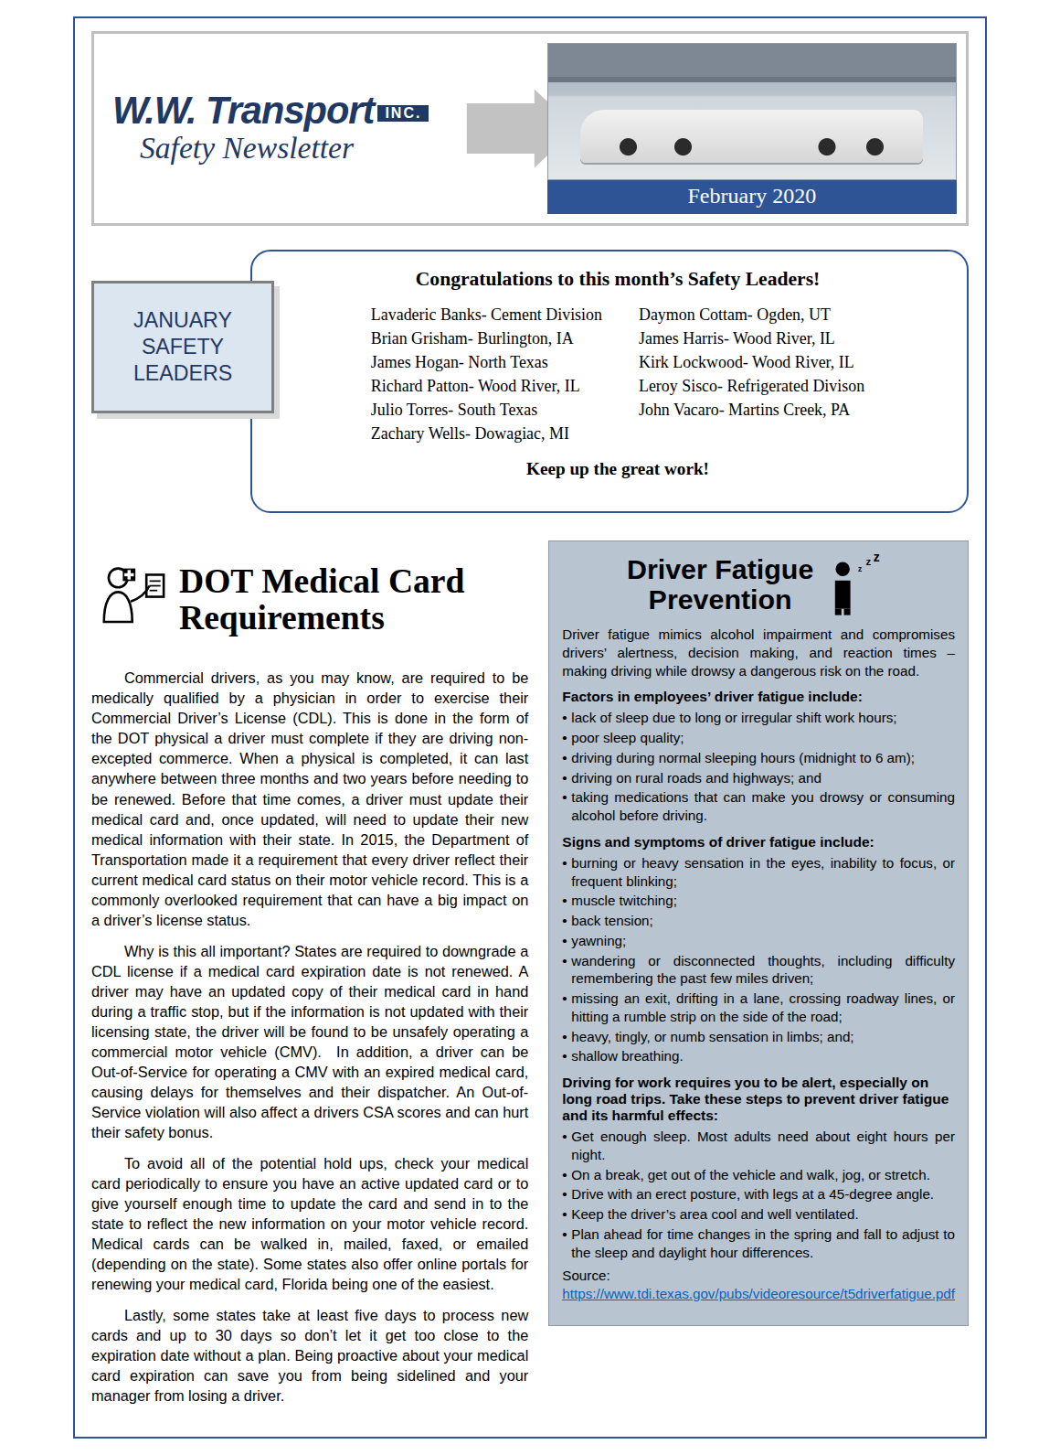W.W. TransportINC.
Safety Newsletter
February 2020
JANUARY
SAFETY
LEADERS
Congratulations to this month’s Safety Leaders!
Lavaderic Banks- Cement Division
Brian Grisham- Burlington, IA
James Hogan- North Texas
Richard Patton- Wood River, IL
Julio Torres- South Texas
Zachary Wells- Dowagiac, MI
Daymon Cottam- Ogden, UT
James Harris- Wood River, IL
Kirk Lockwood- Wood River, IL
Leroy Sisco- Refrigerated Divison
John Vacaro- Martins Creek, PA
Keep up the great work!
DOT Medical Card Requirements
Commercial drivers, as you may know, are required to be medically qualified by a physician in order to exercise their Commercial Driver’s License (CDL). This is done in the form of the DOT physical a driver must complete if they are driving non-excepted commerce. When a physical is completed, it can last anywhere between three months and two years before needing to be renewed. Before that time comes, a driver must update their medical card and, once updated, will need to update their new medical information with their state. In 2015, the Department of Transportation made it a requirement that every driver reflect their current medical card status on their motor vehicle record. This is a commonly overlooked requirement that can have a big impact on a driver’s license status.
Why is this all important? States are required to downgrade a CDL license if a medical card expiration date is not renewed. A driver may have an updated copy of their medical card in hand during a traffic stop, but if the information is not updated with their licensing state, the driver will be found to be unsafely operating a commercial motor vehicle (CMV). In addition, a driver can be Out-of-Service for operating a CMV with an expired medical card, causing delays for themselves and their dispatcher. An Out-of-Service violation will also affect a drivers CSA scores and can hurt their safety bonus.
To avoid all of the potential hold ups, check your medical card periodically to ensure you have an active updated card or to give yourself enough time to update the card and send in to the state to reflect the new information on your motor vehicle record. Medical cards can be walked in, mailed, faxed, or emailed (depending on the state). Some states also offer online portals for renewing your medical card, Florida being one of the easiest.
Lastly, some states take at least five days to process new cards and up to 30 days so don’t let it get too close to the expiration date without a plan. Being proactive about your medical card expiration can save you from being sidelined and your manager from losing a driver.
Driver Fatigue
Prevention
z z z
Driver fatigue mimics alcohol impairment and compromises drivers’ alertness, decision making, and reaction times – making driving while drowsy a dangerous risk on the road.
Factors in employees’ driver fatigue include:
lack of sleep due to long or irregular shift work hours;
poor sleep quality;
driving during normal sleeping hours (midnight to 6 am);
driving on rural roads and highways; and
taking medications that can make you drowsy or consuming alcohol before driving.
Signs and symptoms of driver fatigue include:
burning or heavy sensation in the eyes, inability to focus, or frequent blinking;
muscle twitching;
back tension;
yawning;
wandering or disconnected thoughts, including difficulty remembering the past few miles driven;
missing an exit, drifting in a lane, crossing roadway lines, or hitting a rumble strip on the side of the road;
heavy, tingly, or numb sensation in limbs; and;
shallow breathing.
Driving for work requires you to be alert, especially on long road trips. Take these steps to prevent driver fatigue and its harmful effects:
Get enough sleep. Most adults need about eight hours per night.
On a break, get out of the vehicle and walk, jog, or stretch.
Drive with an erect posture, with legs at a 45-degree angle.
Keep the driver’s area cool and well ventilated.
Plan ahead for time changes in the spring and fall to adjust to the sleep and daylight hour differences.
Source: https://www.tdi.texas.gov/pubs/videoresource/t5driverfatigue.pdf